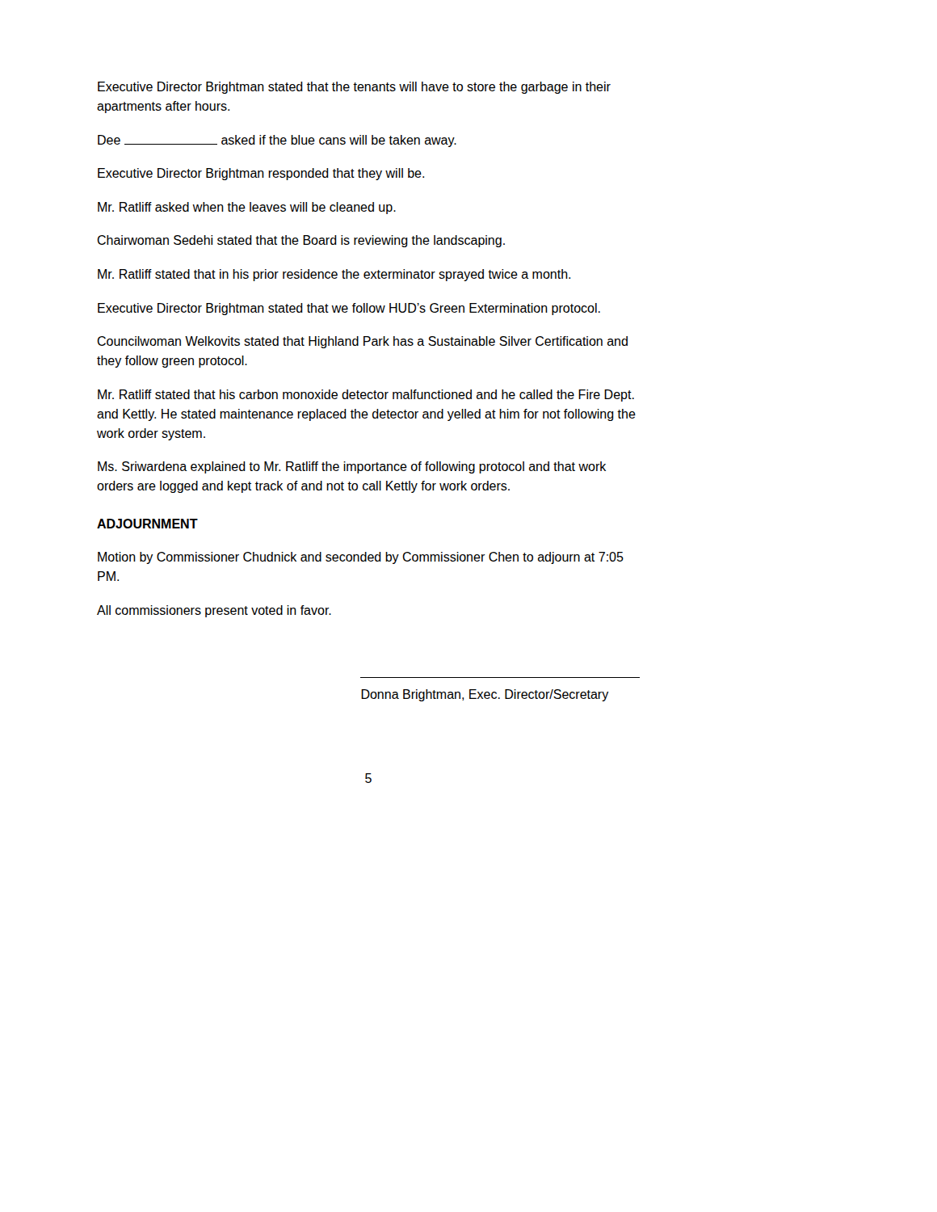Executive Director Brightman stated that the tenants will have to store the garbage in their apartments after hours.
Dee asked if the blue cans will be taken away.
Executive Director Brightman responded that they will be.
Mr. Ratliff asked when the leaves will be cleaned up.
Chairwoman Sedehi stated that the Board is reviewing the landscaping.
Mr. Ratliff stated that in his prior residence the exterminator sprayed twice a month.
Executive Director Brightman stated that we follow HUD’s Green Extermination protocol.
Councilwoman Welkovits stated that Highland Park has a Sustainable Silver Certification and they follow green protocol.
Mr. Ratliff stated that his carbon monoxide detector malfunctioned and he called the Fire Dept. and Kettly. He stated maintenance replaced the detector and yelled at him for not following the work order system.
Ms. Sriwardena explained to Mr. Ratliff the importance of following protocol and that work orders are logged and kept track of and not to call Kettly for work orders.
ADJOURNMENT
Motion by Commissioner Chudnick and seconded by Commissioner Chen to adjourn at 7:05 PM.
All commissioners present voted in favor.
Donna Brightman, Exec. Director/Secretary
5